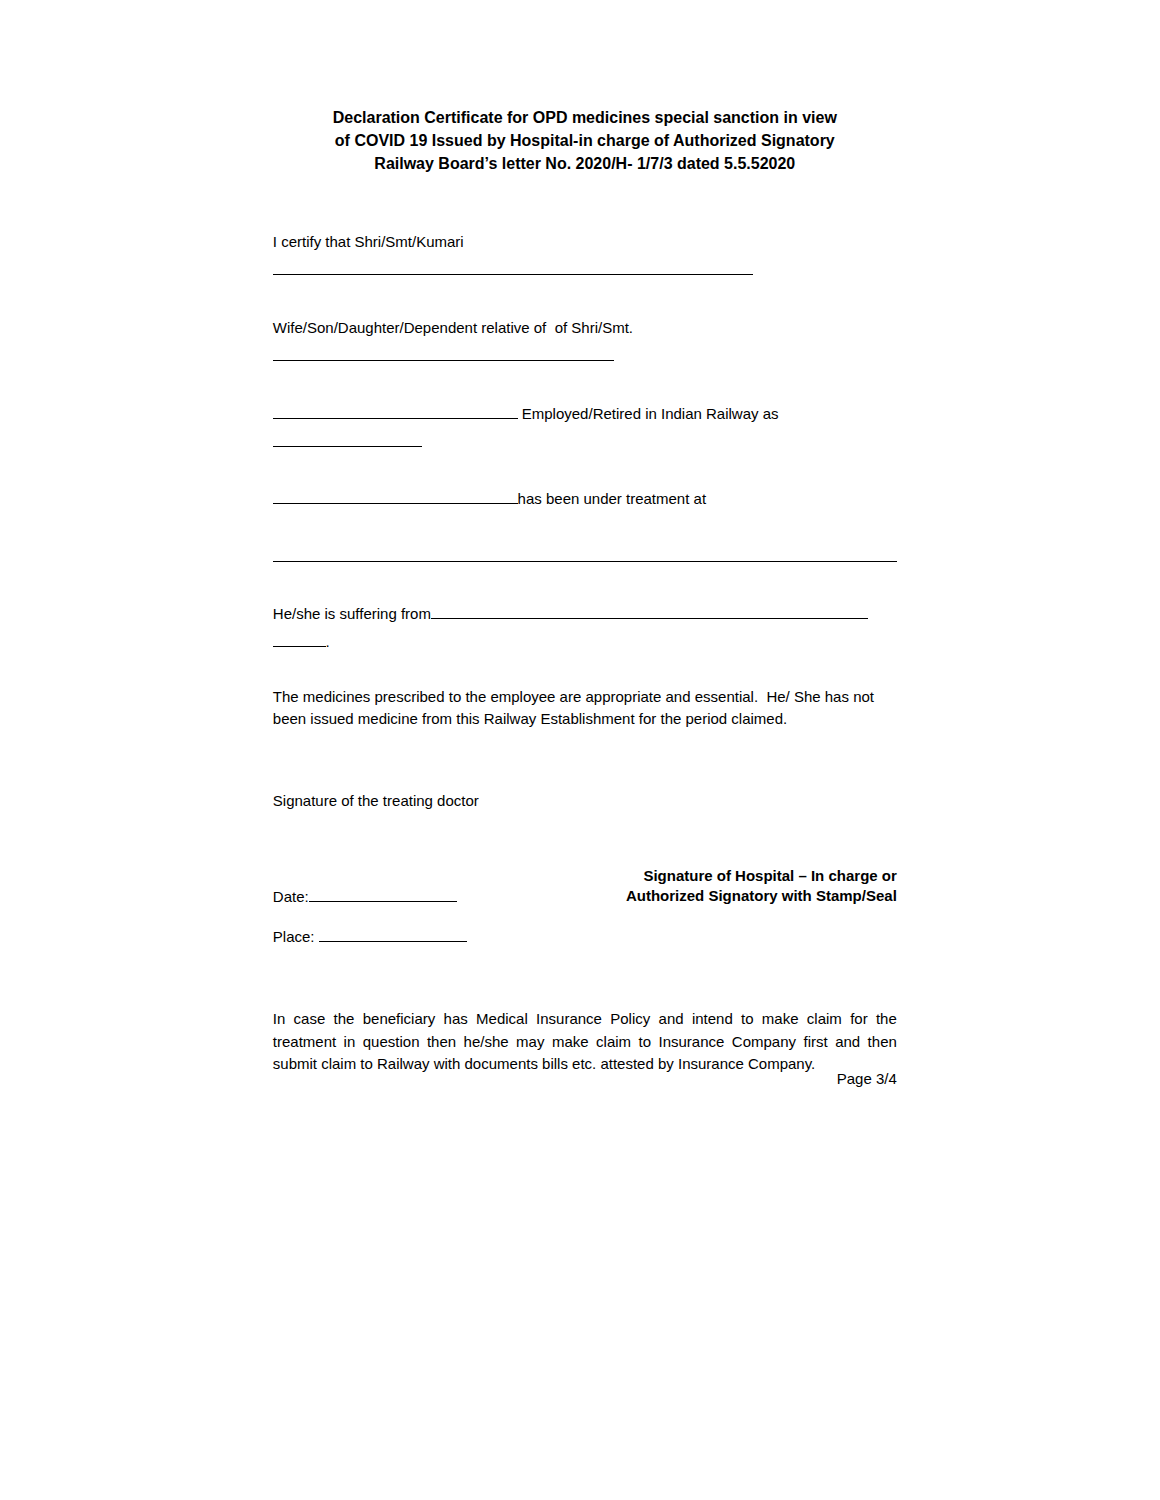Declaration Certificate for OPD medicines special sanction in view of COVID 19 Issued by Hospital-in charge of Authorized Signatory Railway Board’s letter No. 2020/H- 1/7/3 dated 5.5.52020
I certify that Shri/Smt/Kumari
Wife/Son/Daughter/Dependent relative of of Shri/Smt.
Employed/Retired in Indian Railway as
has been under treatment at
He/she is suffering from .
The medicines prescribed to the employee are appropriate and essential. He/ She has not been issued medicine from this Railway Establishment for the period claimed.
Signature of the treating doctor
Signature of Hospital – In charge or
Authorized Signatory with Stamp/Seal
Date:
Place:
In case the beneficiary has Medical Insurance Policy and intend to make claim for the treatment in question then he/she may make claim to Insurance Company first and then submit claim to Railway with documents bills etc. attested by Insurance Company.
Page 3/4